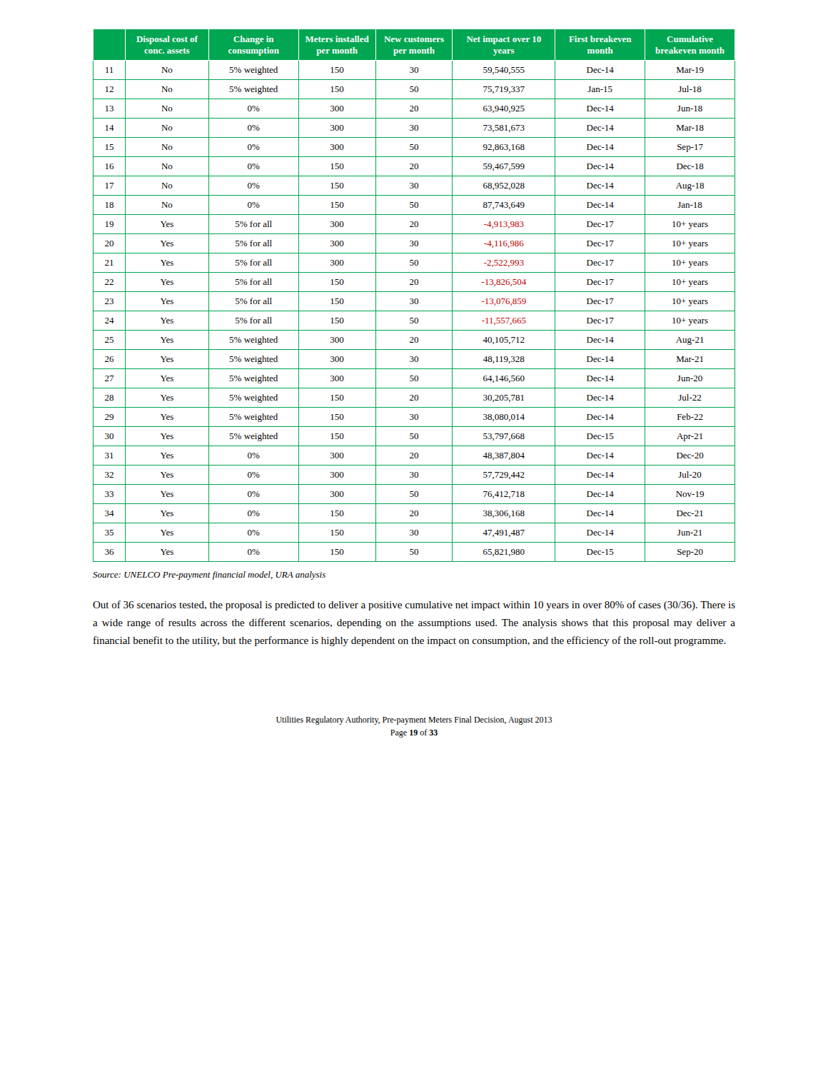| | Disposal cost of conc. assets | Change in consumption | Meters installed per month | New customers per month | Net impact over 10 years | First breakeven month | Cumulative breakeven month |
| --- | --- | --- | --- | --- | --- | --- | --- |
| 11 | No | 5% weighted | 150 | 30 | 59,540,555 | Dec-14 | Mar-19 |
| 12 | No | 5% weighted | 150 | 50 | 75,719,337 | Jan-15 | Jul-18 |
| 13 | No | 0% | 300 | 20 | 63,940,925 | Dec-14 | Jun-18 |
| 14 | No | 0% | 300 | 30 | 73,581,673 | Dec-14 | Mar-18 |
| 15 | No | 0% | 300 | 50 | 92,863,168 | Dec-14 | Sep-17 |
| 16 | No | 0% | 150 | 20 | 59,467,599 | Dec-14 | Dec-18 |
| 17 | No | 0% | 150 | 30 | 68,952,028 | Dec-14 | Aug-18 |
| 18 | No | 0% | 150 | 50 | 87,743,649 | Dec-14 | Jan-18 |
| 19 | Yes | 5% for all | 300 | 20 | -4,913,983 | Dec-17 | 10+ years |
| 20 | Yes | 5% for all | 300 | 30 | -4,116,986 | Dec-17 | 10+ years |
| 21 | Yes | 5% for all | 300 | 50 | -2,522,993 | Dec-17 | 10+ years |
| 22 | Yes | 5% for all | 150 | 20 | -13,826,504 | Dec-17 | 10+ years |
| 23 | Yes | 5% for all | 150 | 30 | -13,076,859 | Dec-17 | 10+ years |
| 24 | Yes | 5% for all | 150 | 50 | -11,557,665 | Dec-17 | 10+ years |
| 25 | Yes | 5% weighted | 300 | 20 | 40,105,712 | Dec-14 | Aug-21 |
| 26 | Yes | 5% weighted | 300 | 30 | 48,119,328 | Dec-14 | Mar-21 |
| 27 | Yes | 5% weighted | 300 | 50 | 64,146,560 | Dec-14 | Jun-20 |
| 28 | Yes | 5% weighted | 150 | 20 | 30,205,781 | Dec-14 | Jul-22 |
| 29 | Yes | 5% weighted | 150 | 30 | 38,080,014 | Dec-14 | Feb-22 |
| 30 | Yes | 5% weighted | 150 | 50 | 53,797,668 | Dec-15 | Apr-21 |
| 31 | Yes | 0% | 300 | 20 | 48,387,804 | Dec-14 | Dec-20 |
| 32 | Yes | 0% | 300 | 30 | 57,729,442 | Dec-14 | Jul-20 |
| 33 | Yes | 0% | 300 | 50 | 76,412,718 | Dec-14 | Nov-19 |
| 34 | Yes | 0% | 150 | 20 | 38,306,168 | Dec-14 | Dec-21 |
| 35 | Yes | 0% | 150 | 30 | 47,491,487 | Dec-14 | Jun-21 |
| 36 | Yes | 0% | 150 | 50 | 65,821,980 | Dec-15 | Sep-20 |
Source: UNELCO Pre-payment financial model, URA analysis
Out of 36 scenarios tested, the proposal is predicted to deliver a positive cumulative net impact within 10 years in over 80% of cases (30/36). There is a wide range of results across the different scenarios, depending on the assumptions used. The analysis shows that this proposal may deliver a financial benefit to the utility, but the performance is highly dependent on the impact on consumption, and the efficiency of the roll-out programme.
Utilities Regulatory Authority, Pre-payment Meters Final Decision, August 2013
Page 19 of 33